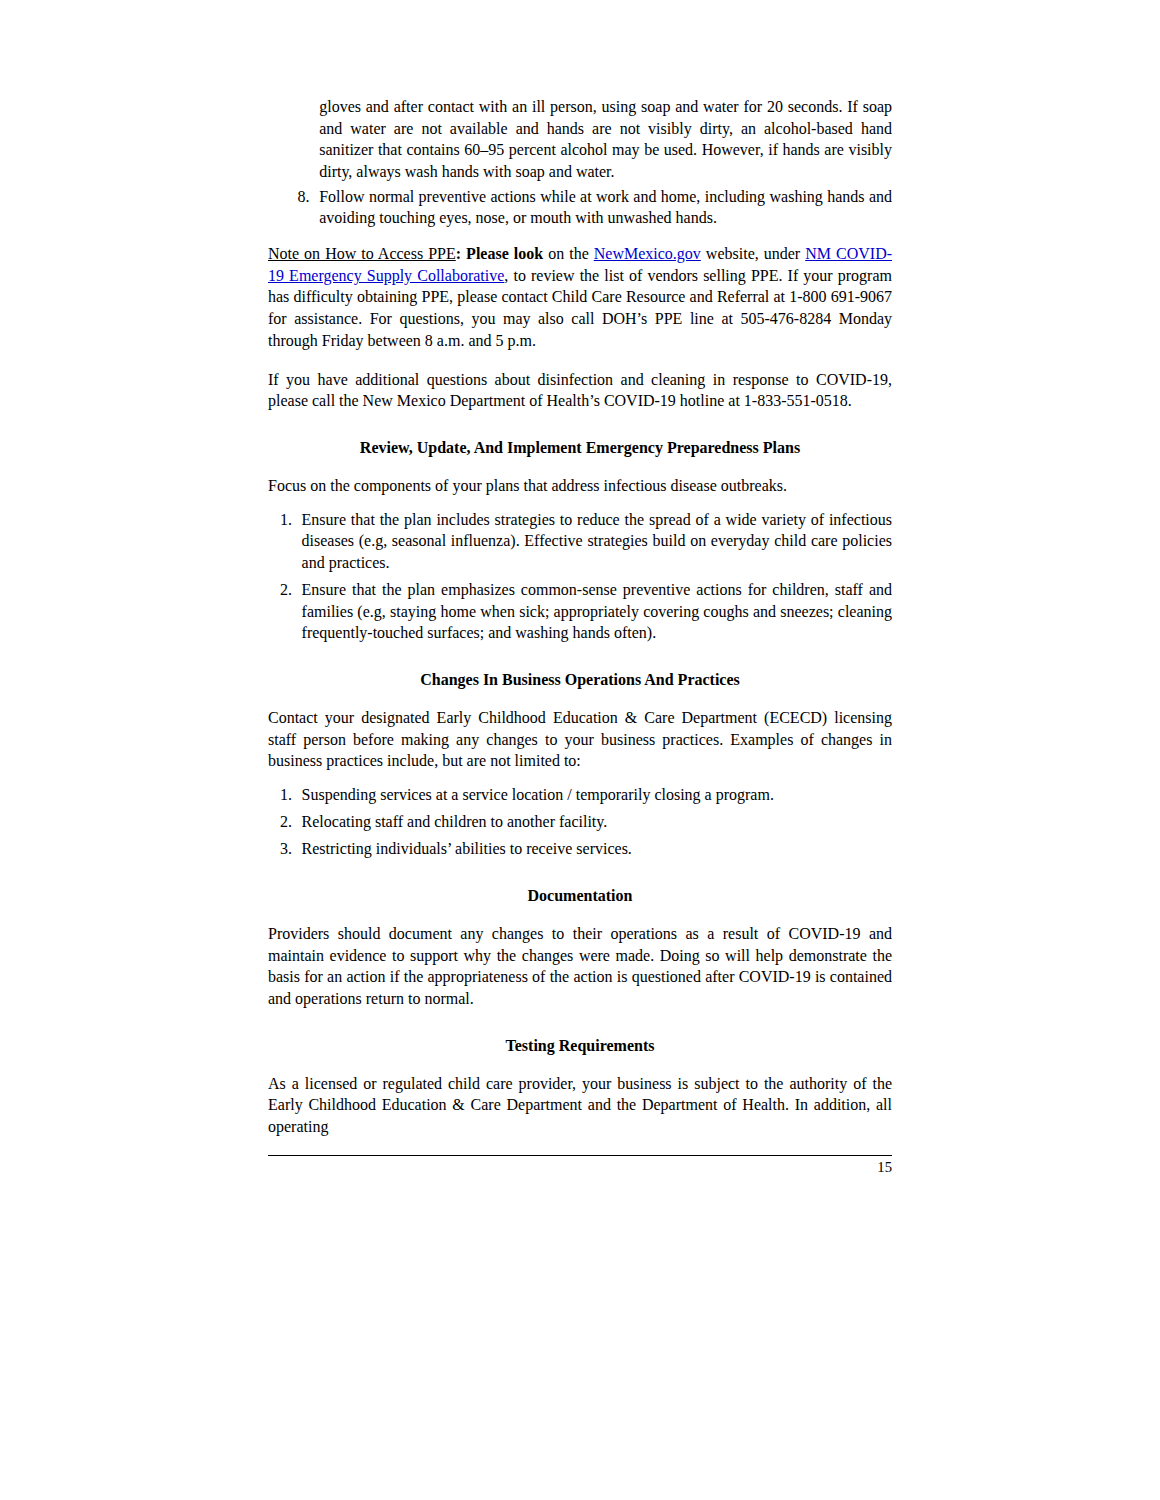gloves and after contact with an ill person, using soap and water for 20 seconds. If soap and water are not available and hands are not visibly dirty, an alcohol-based hand sanitizer that contains 60–95 percent alcohol may be used. However, if hands are visibly dirty, always wash hands with soap and water.
8. Follow normal preventive actions while at work and home, including washing hands and avoiding touching eyes, nose, or mouth with unwashed hands.
Note on How to Access PPE: Please look on the NewMexico.gov website, under NM COVID-19 Emergency Supply Collaborative, to review the list of vendors selling PPE. If your program has difficulty obtaining PPE, please contact Child Care Resource and Referral at 1-800 691-9067 for assistance. For questions, you may also call DOH’s PPE line at 505-476-8284 Monday through Friday between 8 a.m. and 5 p.m.
If you have additional questions about disinfection and cleaning in response to COVID-19, please call the New Mexico Department of Health’s COVID-19 hotline at 1-833-551-0518.
Review, Update, And Implement Emergency Preparedness Plans
Focus on the components of your plans that address infectious disease outbreaks.
1. Ensure that the plan includes strategies to reduce the spread of a wide variety of infectious diseases (e.g, seasonal influenza). Effective strategies build on everyday child care policies and practices.
2. Ensure that the plan emphasizes common-sense preventive actions for children, staff and families (e.g, staying home when sick; appropriately covering coughs and sneezes; cleaning frequently-touched surfaces; and washing hands often).
Changes In Business Operations And Practices
Contact your designated Early Childhood Education & Care Department (ECECD) licensing staff person before making any changes to your business practices. Examples of changes in business practices include, but are not limited to:
1. Suspending services at a service location / temporarily closing a program.
2. Relocating staff and children to another facility.
3. Restricting individuals’ abilities to receive services.
Documentation
Providers should document any changes to their operations as a result of COVID-19 and maintain evidence to support why the changes were made. Doing so will help demonstrate the basis for an action if the appropriateness of the action is questioned after COVID-19 is contained and operations return to normal.
Testing Requirements
As a licensed or regulated child care provider, your business is subject to the authority of the Early Childhood Education & Care Department and the Department of Health. In addition, all operating
15